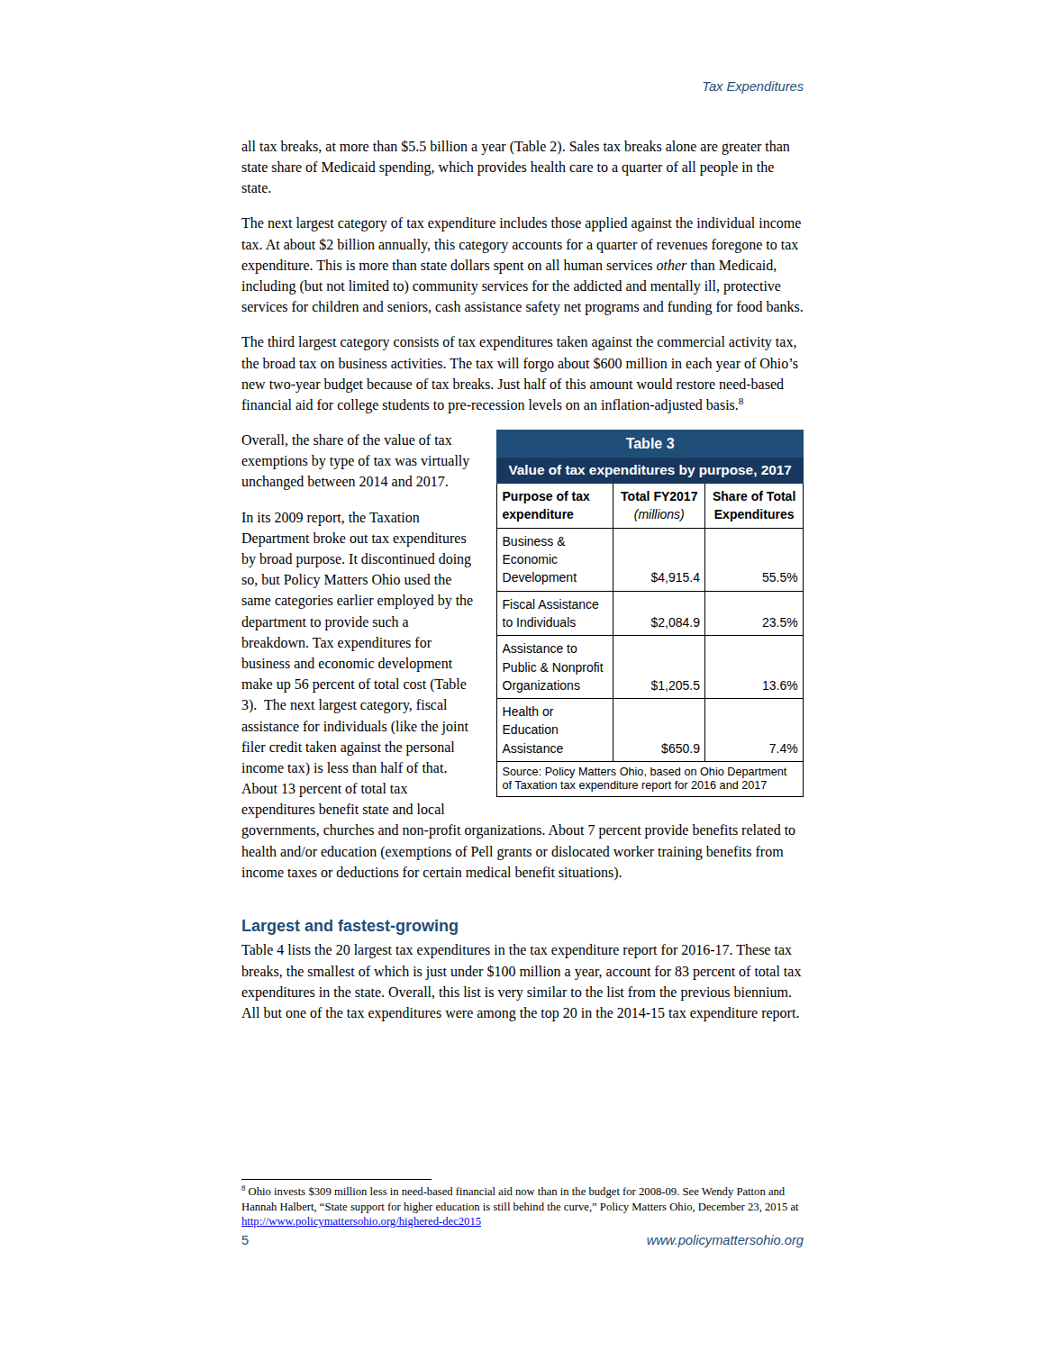Tax Expenditures
all tax breaks, at more than $5.5 billion a year (Table 2). Sales tax breaks alone are greater than state share of Medicaid spending, which provides health care to a quarter of all people in the state.
The next largest category of tax expenditure includes those applied against the individual income tax. At about $2 billion annually, this category accounts for a quarter of revenues foregone to tax expenditure. This is more than state dollars spent on all human services other than Medicaid, including (but not limited to) community services for the addicted and mentally ill, protective services for children and seniors, cash assistance safety net programs and funding for food banks.
The third largest category consists of tax expenditures taken against the commercial activity tax, the broad tax on business activities. The tax will forgo about $600 million in each year of Ohio’s new two-year budget because of tax breaks. Just half of this amount would restore need-based financial aid for college students to pre-recession levels on an inflation-adjusted basis.8
Table 3
| Value of tax expenditures by purpose, 2017 |
| Purpose of tax expenditure | Total FY2017 (millions) | Share of Total Expenditures |
| Business & Economic Development | $4,915.4 | 55.5% |
| Fiscal Assistance to Individuals | $2,084.9 | 23.5% |
| Assistance to Public & Nonprofit Organizations | $1,205.5 | 13.6% |
| Health or Education Assistance | $650.9 | 7.4% |
| Source: Policy Matters Ohio, based on Ohio Department of Taxation tax expenditure report for 2016 and 2017 |
Overall, the share of the value of tax exemptions by type of tax was virtually unchanged between 2014 and 2017.
In its 2009 report, the Taxation Department broke out tax expenditures by broad purpose. It discontinued doing so, but Policy Matters Ohio used the same categories earlier employed by the department to provide such a breakdown. Tax expenditures for business and economic development make up 56 percent of total cost (Table 3). The next largest category, fiscal assistance for individuals (like the joint filer credit taken against the personal income tax) is less than half of that. About 13 percent of total tax expenditures benefit state and local governments, churches and non-profit organizations. About 7 percent provide benefits related to health and/or education (exemptions of Pell grants or dislocated worker training benefits from income taxes or deductions for certain medical benefit situations).
Largest and fastest-growing
Table 4 lists the 20 largest tax expenditures in the tax expenditure report for 2016-17. These tax breaks, the smallest of which is just under $100 million a year, account for 83 percent of total tax expenditures in the state. Overall, this list is very similar to the list from the previous biennium. All but one of the tax expenditures were among the top 20 in the 2014-15 tax expenditure report.
8 Ohio invests $309 million less in need-based financial aid now than in the budget for 2008-09. See Wendy Patton and Hannah Halbert, “State support for higher education is still behind the curve,” Policy Matters Ohio, December 23, 2015 at http://www.policymattersohio.org/highered-dec2015
5 www.policymattersohio.org